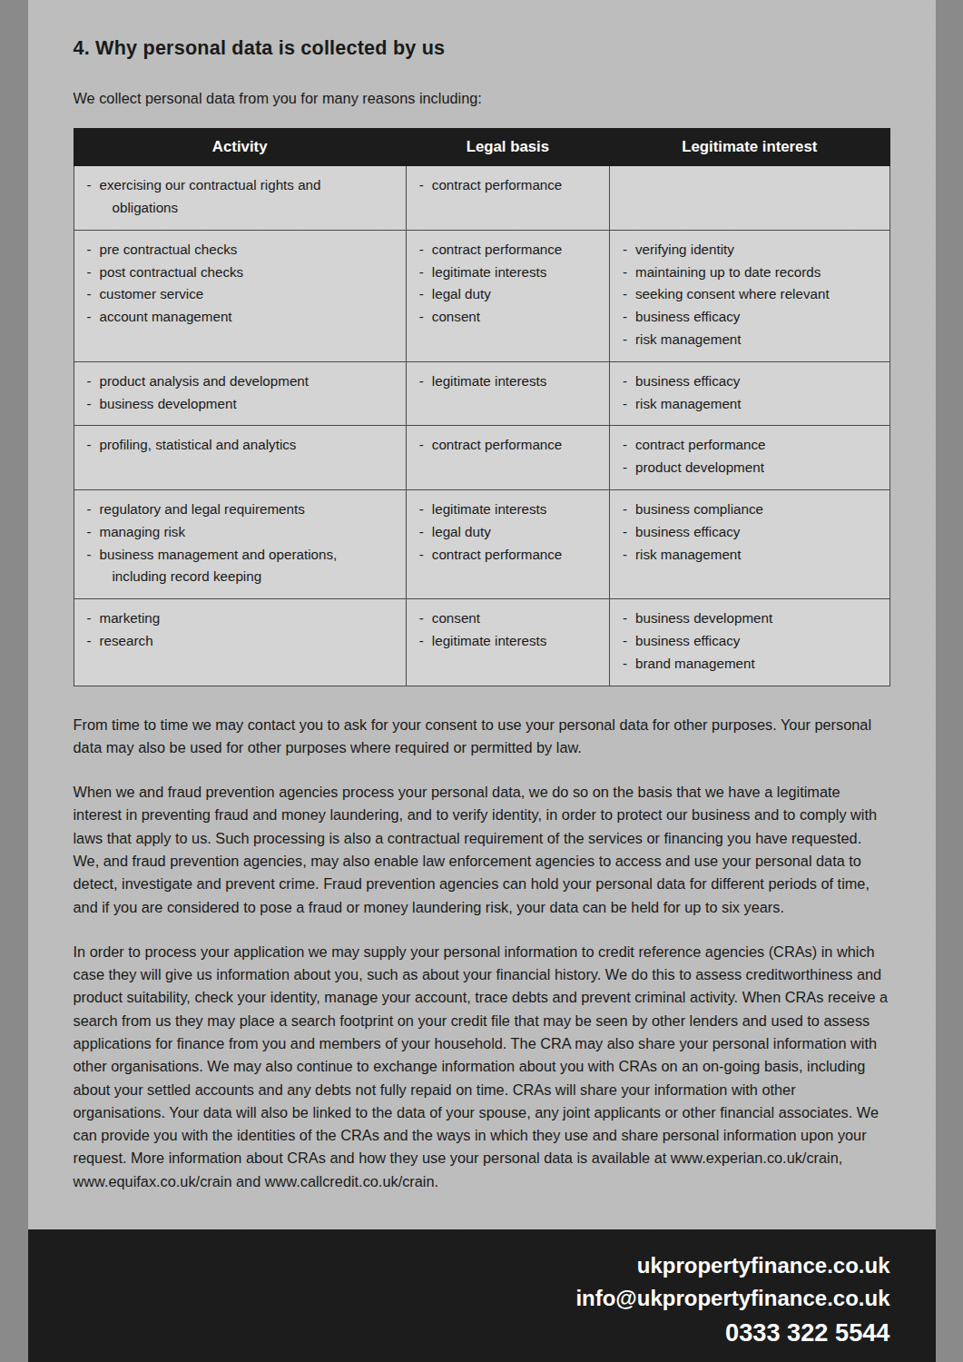4. Why personal data is collected by us
We collect personal data from you for many reasons including:
| Activity | Legal basis | Legitimate interest |
| --- | --- | --- |
| exercising our contractual rights and obligations | contract performance | |
| pre contractual checks post contractual checks customer service account management | contract performance legitimate interests legal duty consent | verifying identity maintaining up to date records seeking consent where relevant business efficacy risk management |
| product analysis and development business development | legitimate interests | business efficacy risk management |
| profiling, statistical and analytics | contract performance | contract performance product development |
| regulatory and legal requirements managing risk business management and operations, including record keeping | legitimate interests legal duty contract performance | business compliance business efficacy risk management |
| marketing research | consent legitimate interests | business development business efficacy brand management |
From time to time we may contact you to ask for your consent to use your personal data for other purposes. Your personal data may also be used for other purposes where required or permitted by law.
When we and fraud prevention agencies process your personal data, we do so on the basis that we have a legitimate interest in preventing fraud and money laundering, and to verify identity, in order to protect our business and to comply with laws that apply to us. Such processing is also a contractual requirement of the services or financing you have requested. We, and fraud prevention agencies, may also enable law enforcement agencies to access and use your personal data to detect, investigate and prevent crime. Fraud prevention agencies can hold your personal data for different periods of time, and if you are considered to pose a fraud or money laundering risk, your data can be held for up to six years.
In order to process your application we may supply your personal information to credit reference agencies (CRAs) in which case they will give us information about you, such as about your financial history. We do this to assess creditworthiness and product suitability, check your identity, manage your account, trace debts and prevent criminal activity. When CRAs receive a search from us they may place a search footprint on your credit file that may be seen by other lenders and used to assess applications for finance from you and members of your household. The CRA may also share your personal information with other organisations. We may also continue to exchange information about you with CRAs on an on-going basis, including about your settled accounts and any debts not fully repaid on time. CRAs will share your information with other organisations. Your data will also be linked to the data of your spouse, any joint applicants or other financial associates. We can provide you with the identities of the CRAs and the ways in which they use and share personal information upon your request. More information about CRAs and how they use your personal data is available at www.experian.co.uk/crain, www.equifax.co.uk/crain and www.callcredit.co.uk/crain.
ukpropertyfinance.co.uk
info@ukpropertyfinance.co.uk
0333 322 5544